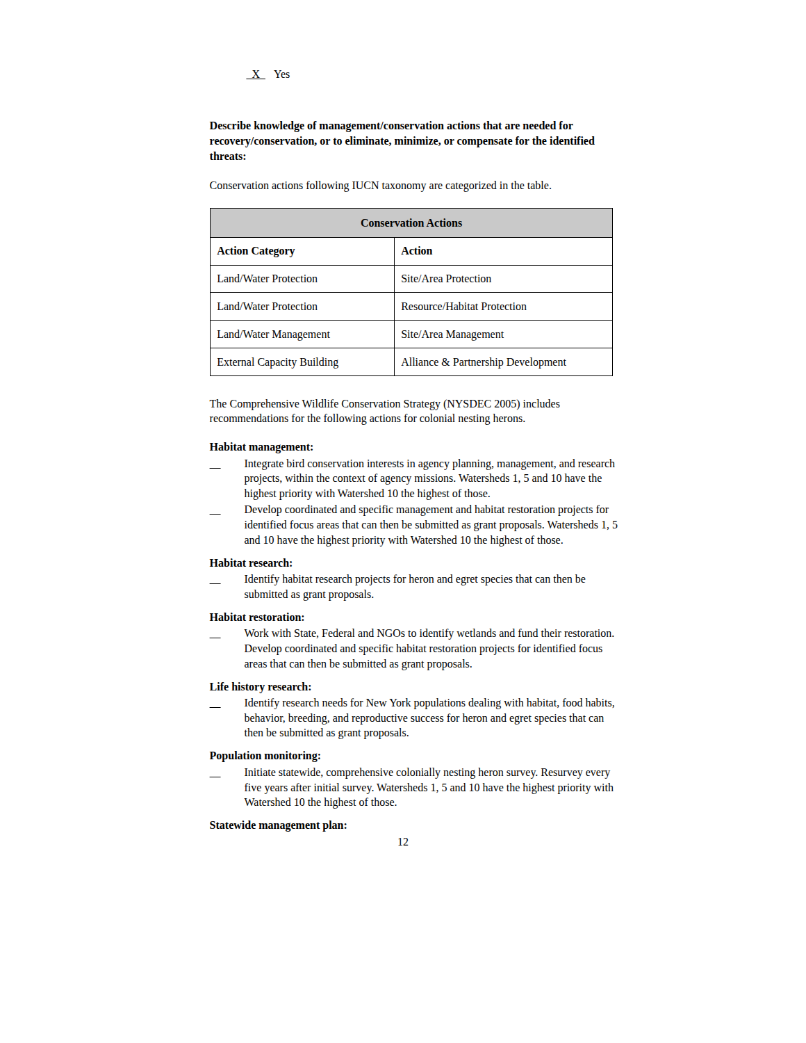X Yes
Describe knowledge of management/conservation actions that are needed for recovery/conservation, or to eliminate, minimize, or compensate for the identified threats:
Conservation actions following IUCN taxonomy are categorized in the table.
| Conservation Actions |
| --- |
| Action Category | Action |
| Land/Water Protection | Site/Area Protection |
| Land/Water Protection | Resource/Habitat Protection |
| Land/Water Management | Site/Area Management |
| External Capacity Building | Alliance & Partnership Development |
The Comprehensive Wildlife Conservation Strategy (NYSDEC 2005) includes recommendations for the following actions for colonial nesting herons.
Habitat management:
Integrate bird conservation interests in agency planning, management, and research projects, within the context of agency missions. Watersheds 1, 5 and 10 have the highest priority with Watershed 10 the highest of those.
Develop coordinated and specific management and habitat restoration projects for identified focus areas that can then be submitted as grant proposals. Watersheds 1, 5 and 10 have the highest priority with Watershed 10 the highest of those.
Habitat research:
Identify habitat research projects for heron and egret species that can then be submitted as grant proposals.
Habitat restoration:
Work with State, Federal and NGOs to identify wetlands and fund their restoration. Develop coordinated and specific habitat restoration projects for identified focus areas that can then be submitted as grant proposals.
Life history research:
Identify research needs for New York populations dealing with habitat, food habits, behavior, breeding, and reproductive success for heron and egret species that can then be submitted as grant proposals.
Population monitoring:
Initiate statewide, comprehensive colonially nesting heron survey. Resurvey every five years after initial survey. Watersheds 1, 5 and 10 have the highest priority with Watershed 10 the highest of those.
Statewide management plan:
12